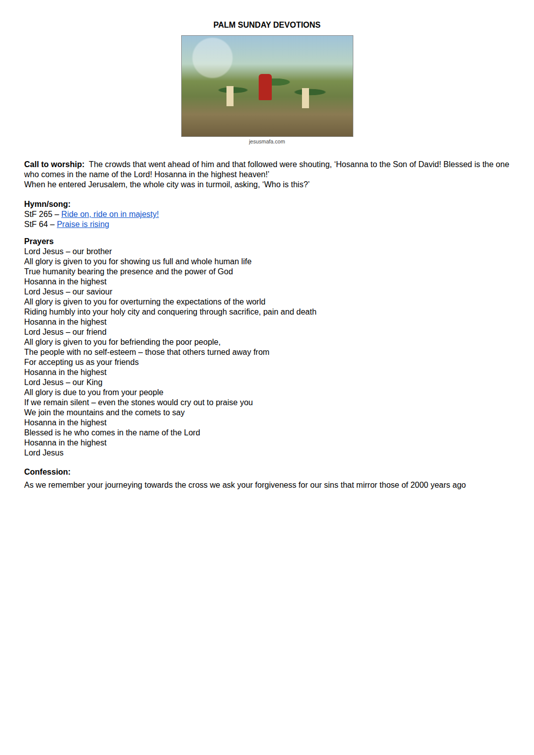PALM SUNDAY DEVOTIONS
jesusmafa.com
Call to worship: The crowds that went ahead of him and that followed were shouting, ‘Hosanna to the Son of David! Blessed is the one who comes in the name of the Lord! Hosanna in the highest heaven!’
When he entered Jerusalem, the whole city was in turmoil, asking, ‘Who is this?’
Hymn/song:
StF 265 – Ride on, ride on in majesty!
StF 64 – Praise is rising
Prayers
Lord Jesus – our brother
All glory is given to you for showing us full and whole human life
True humanity bearing the presence and the power of God
Hosanna in the highest
Lord Jesus – our saviour
All glory is given to you for overturning the expectations of the world
Riding humbly into your holy city and conquering through sacrifice, pain and death
Hosanna in the highest
Lord Jesus – our friend
All glory is given to you for befriending the poor people,
The people with no self-esteem – those that others turned away from
For accepting us as your friends
Hosanna in the highest
Lord Jesus – our King
All glory is due to you from your people
If we remain silent – even the stones would cry out to praise you
We join the mountains and the comets to say
Hosanna in the highest
Blessed is he who comes in the name of the Lord
Hosanna in the highest
Lord Jesus
Confession:
As we remember your journeying towards the cross we ask your forgiveness for our sins that mirror those of 2000 years ago